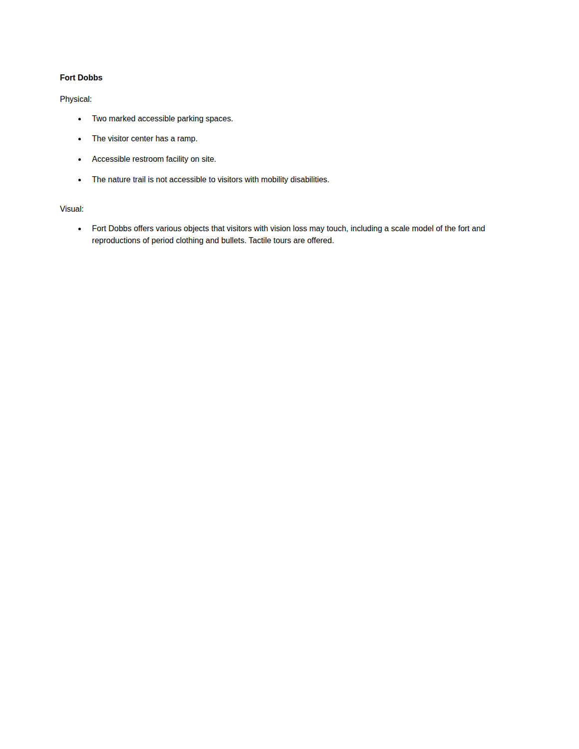Fort Dobbs
Physical:
Two marked accessible parking spaces.
The visitor center has a ramp.
Accessible restroom facility on site.
The nature trail is not accessible to visitors with mobility disabilities.
Visual:
Fort Dobbs offers various objects that visitors with vision loss may touch, including a scale model of the fort and reproductions of period clothing and bullets. Tactile tours are offered.